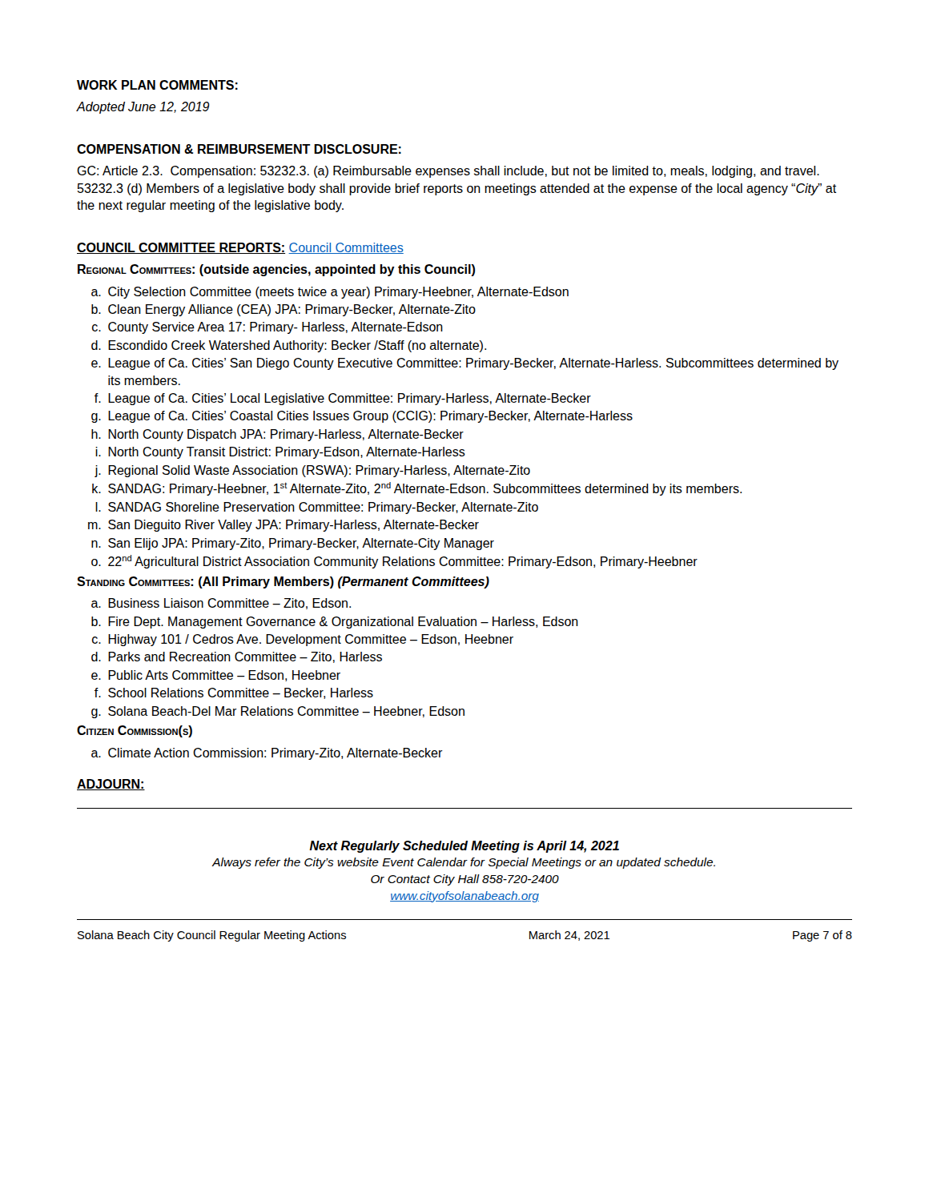WORK PLAN COMMENTS:
Adopted June 12, 2019
COMPENSATION & REIMBURSEMENT DISCLOSURE:
GC: Article 2.3. Compensation: 53232.3. (a) Reimbursable expenses shall include, but not be limited to, meals, lodging, and travel. 53232.3 (d) Members of a legislative body shall provide brief reports on meetings attended at the expense of the local agency “City” at the next regular meeting of the legislative body.
COUNCIL COMMITTEE REPORTS: Council Committees
Regional Committees: (outside agencies, appointed by this Council)
City Selection Committee (meets twice a year) Primary-Heebner, Alternate-Edson
Clean Energy Alliance (CEA) JPA: Primary-Becker, Alternate-Zito
County Service Area 17: Primary- Harless, Alternate-Edson
Escondido Creek Watershed Authority: Becker /Staff (no alternate).
League of Ca. Cities’ San Diego County Executive Committee: Primary-Becker, Alternate-Harless. Subcommittees determined by its members.
League of Ca. Cities’ Local Legislative Committee: Primary-Harless, Alternate-Becker
League of Ca. Cities’ Coastal Cities Issues Group (CCIG): Primary-Becker, Alternate-Harless
North County Dispatch JPA: Primary-Harless, Alternate-Becker
North County Transit District: Primary-Edson, Alternate-Harless
Regional Solid Waste Association (RSWA): Primary-Harless, Alternate-Zito
SANDAG: Primary-Heebner, 1st Alternate-Zito, 2nd Alternate-Edson. Subcommittees determined by its members.
SANDAG Shoreline Preservation Committee: Primary-Becker, Alternate-Zito
San Dieguito River Valley JPA: Primary-Harless, Alternate-Becker
San Elijo JPA: Primary-Zito, Primary-Becker, Alternate-City Manager
22nd Agricultural District Association Community Relations Committee: Primary-Edson, Primary-Heebner
Standing Committees: (All Primary Members) (Permanent Committees)
Business Liaison Committee – Zito, Edson.
Fire Dept. Management Governance & Organizational Evaluation – Harless, Edson
Highway 101 / Cedros Ave. Development Committee – Edson, Heebner
Parks and Recreation Committee – Zito, Harless
Public Arts Committee – Edson, Heebner
School Relations Committee – Becker, Harless
Solana Beach-Del Mar Relations Committee – Heebner, Edson
Citizen Commission(s)
Climate Action Commission: Primary-Zito, Alternate-Becker
ADJOURN:
Next Regularly Scheduled Meeting is April 14, 2021
Always refer the City’s website Event Calendar for Special Meetings or an updated schedule.
Or Contact City Hall 858-720-2400
www.cityofsolanabeach.org
Solana Beach City Council Regular Meeting Actions March 24, 2021 Page 7 of 8